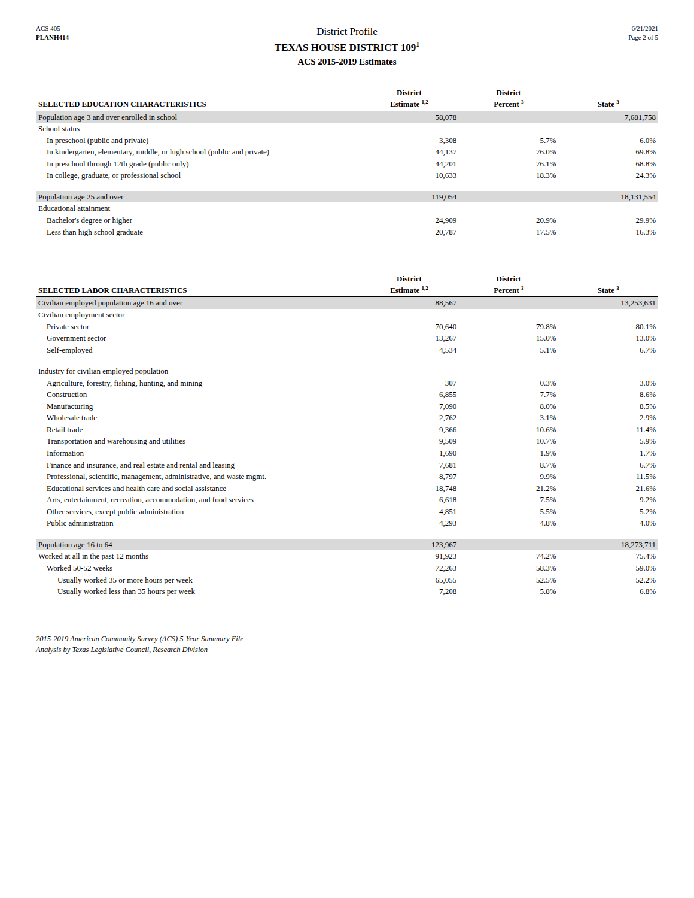ACS 405
PLANH414
6/21/2021
Page 2 of 5
District Profile
TEXAS HOUSE DISTRICT 1091
ACS 2015-2019 Estimates
| SELECTED EDUCATION CHARACTERISTICS | District Estimate 1,2 | District Percent 3 | State 3 |
| --- | --- | --- | --- |
| Population age 3 and over enrolled in school | 58,078 | | 7,681,758 |
| School status | | | |
| In preschool (public and private) | 3,308 | 5.7% | 6.0% |
| In kindergarten, elementary, middle, or high school (public and private) | 44,137 | 76.0% | 69.8% |
| In preschool through 12th grade (public only) | 44,201 | 76.1% | 68.8% |
| In college, graduate, or professional school | 10,633 | 18.3% | 24.3% |
| Population age 25 and over | 119,054 | | 18,131,554 |
| Educational attainment | | | |
| Bachelor's degree or higher | 24,909 | 20.9% | 29.9% |
| Less than high school graduate | 20,787 | 17.5% | 16.3% |
| SELECTED LABOR CHARACTERISTICS | District Estimate 1,2 | District Percent 3 | State 3 |
| --- | --- | --- | --- |
| Civilian employed population age 16 and over | 88,567 | | 13,253,631 |
| Civilian employment sector | | | |
| Private sector | 70,640 | 79.8% | 80.1% |
| Government sector | 13,267 | 15.0% | 13.0% |
| Self-employed | 4,534 | 5.1% | 6.7% |
| Industry for civilian employed population | | | |
| Agriculture, forestry, fishing, hunting, and mining | 307 | 0.3% | 3.0% |
| Construction | 6,855 | 7.7% | 8.6% |
| Manufacturing | 7,090 | 8.0% | 8.5% |
| Wholesale trade | 2,762 | 3.1% | 2.9% |
| Retail trade | 9,366 | 10.6% | 11.4% |
| Transportation and warehousing and utilities | 9,509 | 10.7% | 5.9% |
| Information | 1,690 | 1.9% | 1.7% |
| Finance and insurance, and real estate and rental and leasing | 7,681 | 8.7% | 6.7% |
| Professional, scientific, management, administrative, and waste mgmt. | 8,797 | 9.9% | 11.5% |
| Educational services and health care and social assistance | 18,748 | 21.2% | 21.6% |
| Arts, entertainment, recreation, accommodation, and food services | 6,618 | 7.5% | 9.2% |
| Other services, except public administration | 4,851 | 5.5% | 5.2% |
| Public administration | 4,293 | 4.8% | 4.0% |
| Population age 16 to 64 | 123,967 | | 18,273,711 |
| Worked at all in the past 12 months | 91,923 | 74.2% | 75.4% |
| Worked 50-52 weeks | 72,263 | 58.3% | 59.0% |
| Usually worked 35 or more hours per week | 65,055 | 52.5% | 52.2% |
| Usually worked less than 35 hours per week | 7,208 | 5.8% | 6.8% |
2015-2019 American Community Survey (ACS) 5-Year Summary File
Analysis by Texas Legislative Council, Research Division